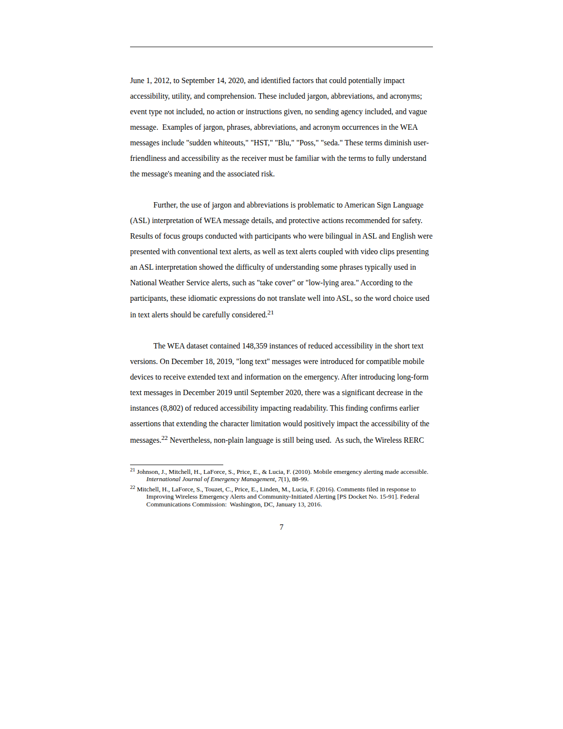June 1, 2012, to September 14, 2020, and identified factors that could potentially impact accessibility, utility, and comprehension. These included jargon, abbreviations, and acronyms; event type not included, no action or instructions given, no sending agency included, and vague message. Examples of jargon, phrases, abbreviations, and acronym occurrences in the WEA messages include "sudden whiteouts," "HST," "Blu," "Poss," "seda." These terms diminish user-friendliness and accessibility as the receiver must be familiar with the terms to fully understand the message's meaning and the associated risk.
Further, the use of jargon and abbreviations is problematic to American Sign Language (ASL) interpretation of WEA message details, and protective actions recommended for safety. Results of focus groups conducted with participants who were bilingual in ASL and English were presented with conventional text alerts, as well as text alerts coupled with video clips presenting an ASL interpretation showed the difficulty of understanding some phrases typically used in National Weather Service alerts, such as "take cover" or "low-lying area." According to the participants, these idiomatic expressions do not translate well into ASL, so the word choice used in text alerts should be carefully considered.21
The WEA dataset contained 148,359 instances of reduced accessibility in the short text versions. On December 18, 2019, "long text" messages were introduced for compatible mobile devices to receive extended text and information on the emergency. After introducing long-form text messages in December 2019 until September 2020, there was a significant decrease in the instances (8,802) of reduced accessibility impacting readability. This finding confirms earlier assertions that extending the character limitation would positively impact the accessibility of the messages.22 Nevertheless, non-plain language is still being used. As such, the Wireless RERC
21 Johnson, J., Mitchell, H., LaForce, S., Price, E., & Lucia, F. (2010). Mobile emergency alerting made accessible. International Journal of Emergency Management, 7(1), 88-99.
22 Mitchell, H., LaForce, S., Touzet, C., Price, E., Linden, M., Lucia, F. (2016). Comments filed in response to Improving Wireless Emergency Alerts and Community-Initiated Alerting [PS Docket No. 15-91]. Federal Communications Commission: Washington, DC, January 13, 2016.
7